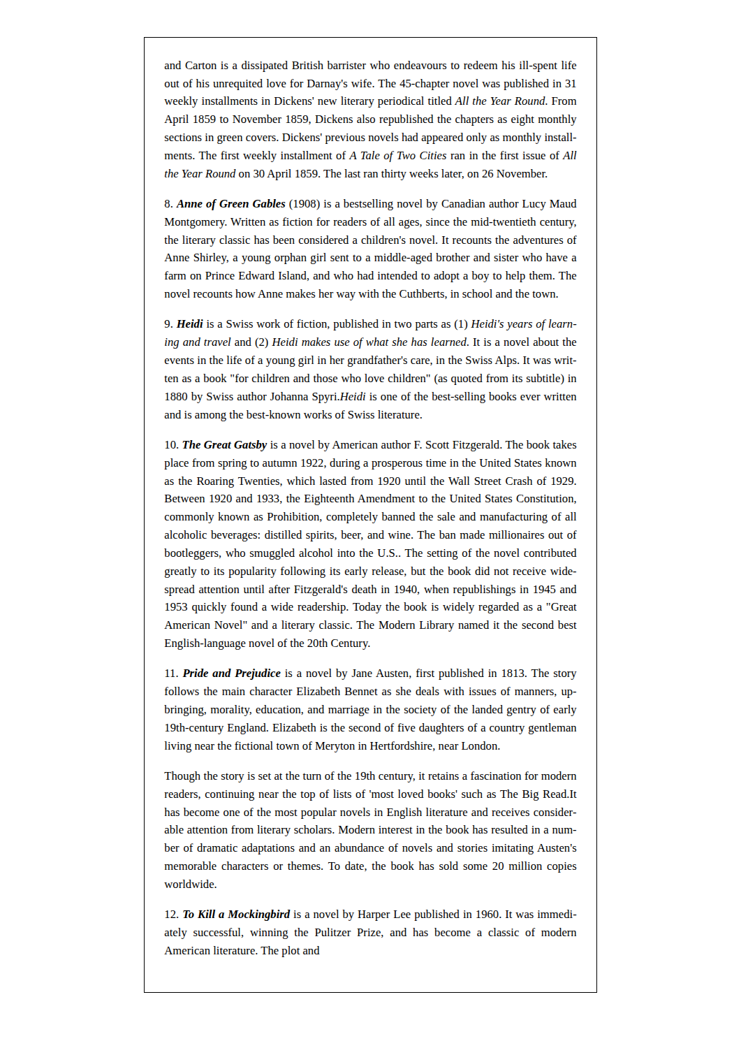and Carton is a dissipated British barrister who endeavours to redeem his ill-spent life out of his unrequited love for Darnay's wife. The 45-chapter novel was published in 31 weekly installments in Dickens' new literary periodical titled All the Year Round. From April 1859 to November 1859, Dickens also republished the chapters as eight monthly sections in green covers. Dickens' previous novels had appeared only as monthly installments. The first weekly installment of A Tale of Two Cities ran in the first issue of All the Year Round on 30 April 1859. The last ran thirty weeks later, on 26 November.
8. Anne of Green Gables (1908) is a bestselling novel by Canadian author Lucy Maud Montgomery. Written as fiction for readers of all ages, since the mid-twentieth century, the literary classic has been considered a children's novel. It recounts the adventures of Anne Shirley, a young orphan girl sent to a middle-aged brother and sister who have a farm on Prince Edward Island, and who had intended to adopt a boy to help them. The novel recounts how Anne makes her way with the Cuthberts, in school and the town.
9. Heidi is a Swiss work of fiction, published in two parts as (1) Heidi's years of learning and travel and (2) Heidi makes use of what she has learned. It is a novel about the events in the life of a young girl in her grandfather's care, in the Swiss Alps. It was written as a book "for children and those who love children" (as quoted from its subtitle) in 1880 by Swiss author Johanna Spyri.Heidi is one of the best-selling books ever written and is among the best-known works of Swiss literature.
10. The Great Gatsby is a novel by American author F. Scott Fitzgerald. The book takes place from spring to autumn 1922, during a prosperous time in the United States known as the Roaring Twenties, which lasted from 1920 until the Wall Street Crash of 1929. Between 1920 and 1933, the Eighteenth Amendment to the United States Constitution, commonly known as Prohibition, completely banned the sale and manufacturing of all alcoholic beverages: distilled spirits, beer, and wine. The ban made millionaires out of bootleggers, who smuggled alcohol into the U.S.. The setting of the novel contributed greatly to its popularity following its early release, but the book did not receive widespread attention until after Fitzgerald's death in 1940, when republishings in 1945 and 1953 quickly found a wide readership. Today the book is widely regarded as a "Great American Novel" and a literary classic. The Modern Library named it the second best English-language novel of the 20th Century.
11. Pride and Prejudice is a novel by Jane Austen, first published in 1813. The story follows the main character Elizabeth Bennet as she deals with issues of manners, upbringing, morality, education, and marriage in the society of the landed gentry of early 19th-century England. Elizabeth is the second of five daughters of a country gentleman living near the fictional town of Meryton in Hertfordshire, near London.
Though the story is set at the turn of the 19th century, it retains a fascination for modern readers, continuing near the top of lists of 'most loved books' such as The Big Read.It has become one of the most popular novels in English literature and receives considerable attention from literary scholars. Modern interest in the book has resulted in a number of dramatic adaptations and an abundance of novels and stories imitating Austen's memorable characters or themes. To date, the book has sold some 20 million copies worldwide.
12. To Kill a Mockingbird is a novel by Harper Lee published in 1960. It was immediately successful, winning the Pulitzer Prize, and has become a classic of modern American literature. The plot and